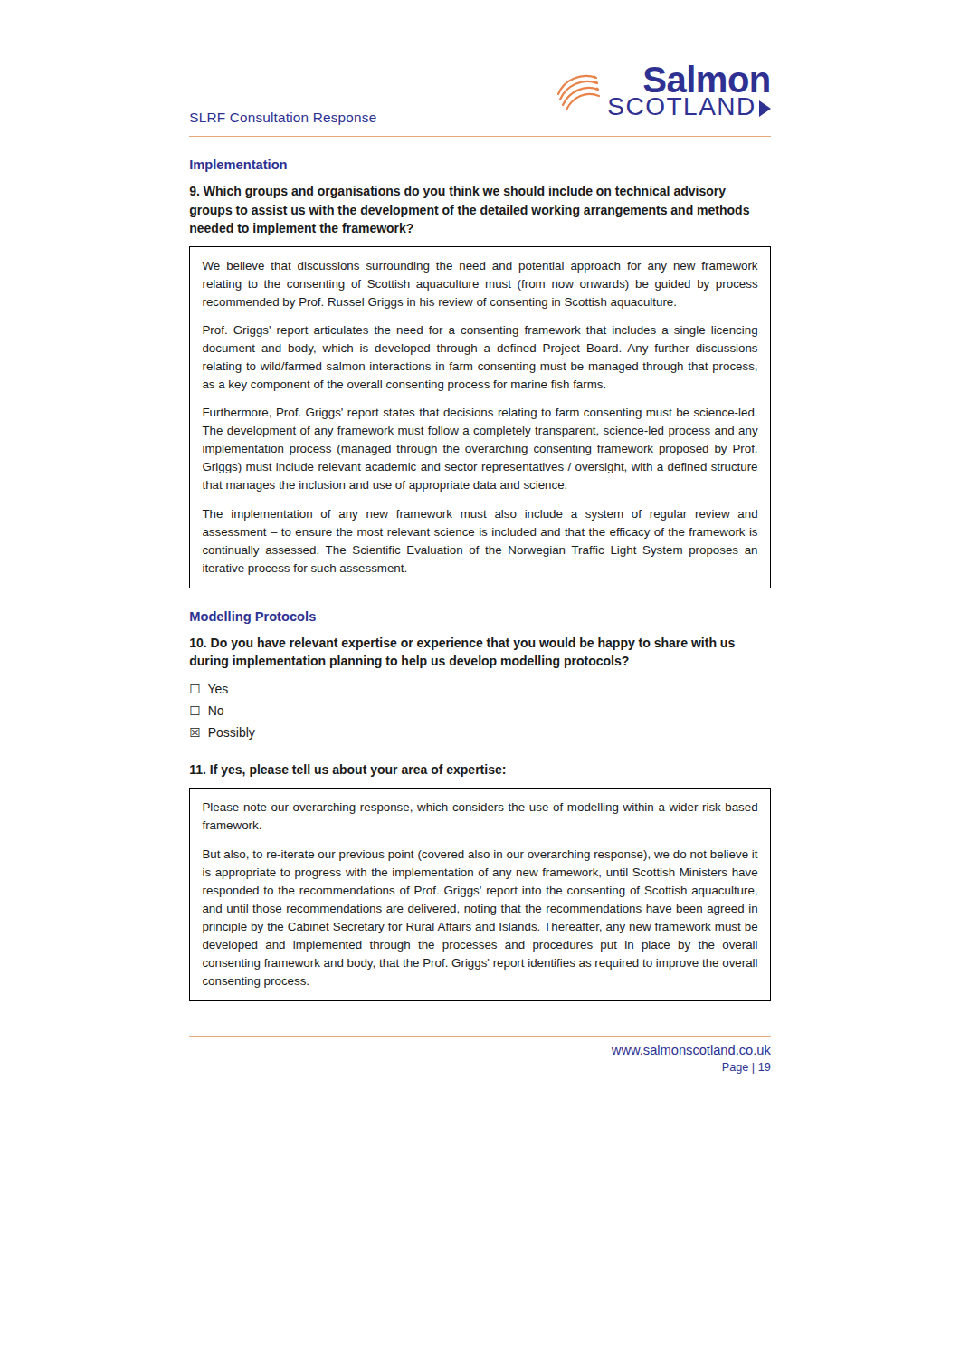SLRF Consultation Response
Salmon SCOTLAND
Implementation
9. Which groups and organisations do you think we should include on technical advisory groups to assist us with the development of the detailed working arrangements and methods needed to implement the framework?
We believe that discussions surrounding the need and potential approach for any new framework relating to the consenting of Scottish aquaculture must (from now onwards) be guided by process recommended by Prof. Russel Griggs in his review of consenting in Scottish aquaculture.
Prof. Griggs' report articulates the need for a consenting framework that includes a single licencing document and body, which is developed through a defined Project Board. Any further discussions relating to wild/farmed salmon interactions in farm consenting must be managed through that process, as a key component of the overall consenting process for marine fish farms.
Furthermore, Prof. Griggs' report states that decisions relating to farm consenting must be science-led. The development of any framework must follow a completely transparent, science-led process and any implementation process (managed through the overarching consenting framework proposed by Prof. Griggs) must include relevant academic and sector representatives / oversight, with a defined structure that manages the inclusion and use of appropriate data and science.
The implementation of any new framework must also include a system of regular review and assessment – to ensure the most relevant science is included and that the efficacy of the framework is continually assessed. The Scientific Evaluation of the Norwegian Traffic Light System proposes an iterative process for such assessment.
Modelling Protocols
10. Do you have relevant expertise or experience that you would be happy to share with us during implementation planning to help us develop modelling protocols?
☐ Yes
☐ No
☒ Possibly
11. If yes, please tell us about your area of expertise:
Please note our overarching response, which considers the use of modelling within a wider risk-based framework.
But also, to re-iterate our previous point (covered also in our overarching response), we do not believe it is appropriate to progress with the implementation of any new framework, until Scottish Ministers have responded to the recommendations of Prof. Griggs' report into the consenting of Scottish aquaculture, and until those recommendations are delivered, noting that the recommendations have been agreed in principle by the Cabinet Secretary for Rural Affairs and Islands. Thereafter, any new framework must be developed and implemented through the processes and procedures put in place by the overall consenting framework and body, that the Prof. Griggs' report identifies as required to improve the overall consenting process.
www.salmonscotland.co.uk
Page | 19